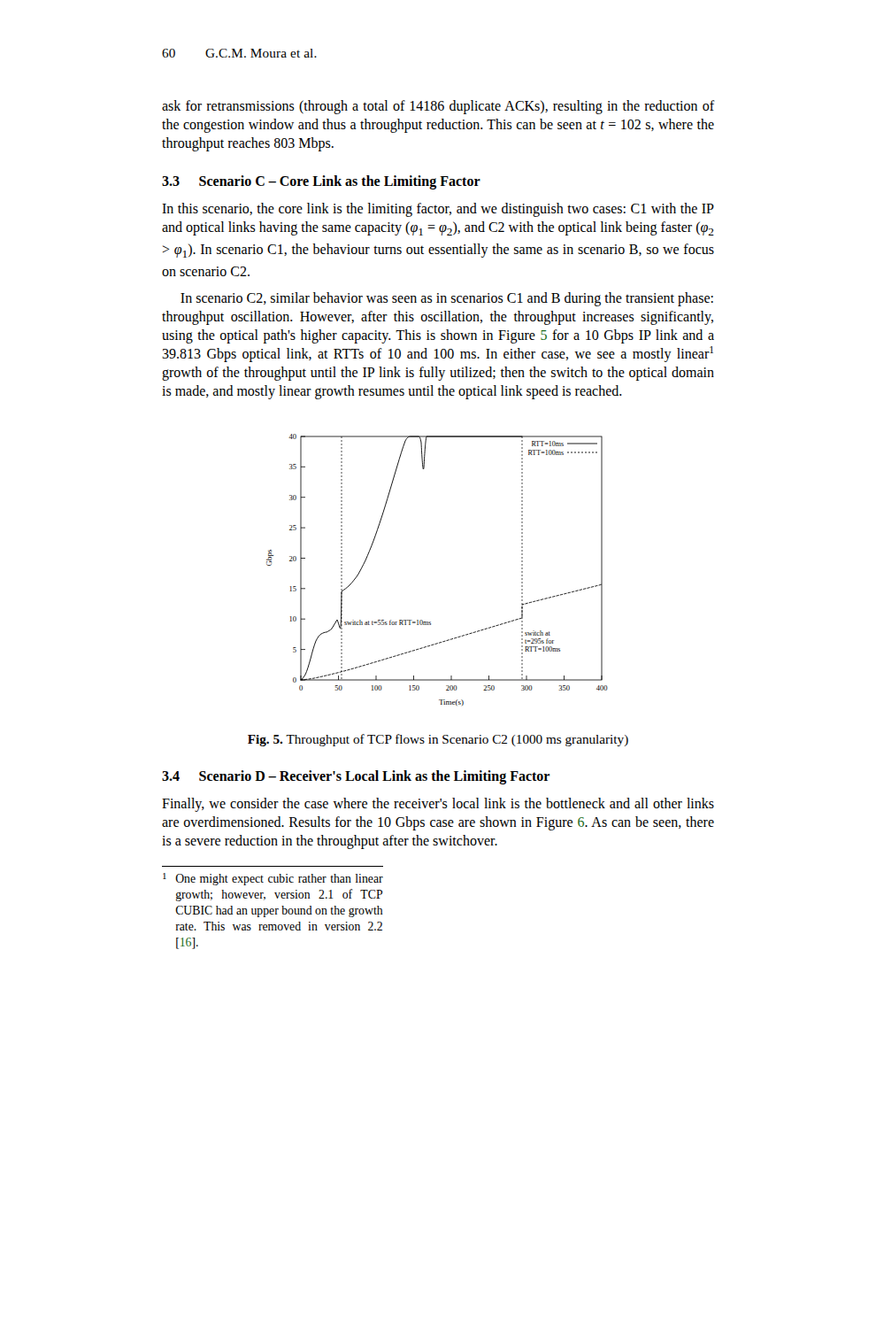60 G.C.M. Moura et al.
ask for retransmissions (through a total of 14186 duplicate ACKs), resulting in the reduction of the congestion window and thus a throughput reduction. This can be seen at t = 102 s, where the throughput reaches 803 Mbps.
3.3 Scenario C – Core Link as the Limiting Factor
In this scenario, the core link is the limiting factor, and we distinguish two cases: C1 with the IP and optical links having the same capacity (φ1 = φ2), and C2 with the optical link being faster (φ2 > φ1). In scenario C1, the behaviour turns out essentially the same as in scenario B, so we focus on scenario C2.
In scenario C2, similar behavior was seen as in scenarios C1 and B during the transient phase: throughput oscillation. However, after this oscillation, the throughput increases significantly, using the optical path's higher capacity. This is shown in Figure 5 for a 10 Gbps IP link and a 39.813 Gbps optical link, at RTTs of 10 and 100 ms. In either case, we see a mostly linear1 growth of the throughput until the IP link is fully utilized; then the switch to the optical domain is made, and mostly linear growth resumes until the optical link speed is reached.
0 5 10 15 20 25 30 35 40 0 50 100 150 200 250 300 350 400 Time(s) Gbps RTT=10ms RTT=100ms switch at t=55s for RTT=10ms switch at t=295s for RTT=100ms
Fig. 5. Throughput of TCP flows in Scenario C2 (1000 ms granularity)
3.4 Scenario D – Receiver's Local Link as the Limiting Factor
Finally, we consider the case where the receiver's local link is the bottleneck and all other links are overdimensioned. Results for the 10 Gbps case are shown in Figure 6. As can be seen, there is a severe reduction in the throughput after the switchover.
1 One might expect cubic rather than linear growth; however, version 2.1 of TCP CUBIC had an upper bound on the growth rate. This was removed in version 2.2 [16].